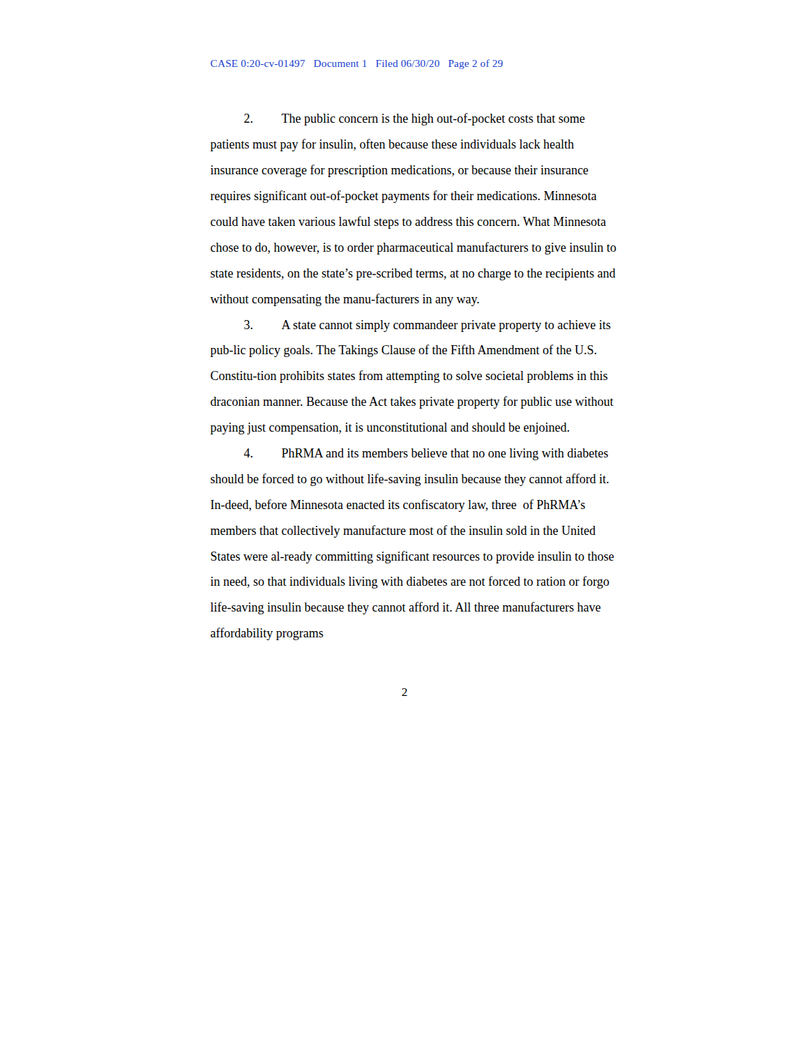CASE 0:20-cv-01497 Document 1 Filed 06/30/20 Page 2 of 29
2. The public concern is the high out-of-pocket costs that some patients must pay for insulin, often because these individuals lack health insurance coverage for prescription medications, or because their insurance requires significant out-of-pocket payments for their medications. Minnesota could have taken various lawful steps to address this concern. What Minnesota chose to do, however, is to order pharmaceutical manufacturers to give insulin to state residents, on the state’s pre-scribed terms, at no charge to the recipients and without compensating the manu-facturers in any way.
3. A state cannot simply commandeer private property to achieve its pub-lic policy goals. The Takings Clause of the Fifth Amendment of the U.S. Constitu-tion prohibits states from attempting to solve societal problems in this draconian manner. Because the Act takes private property for public use without paying just compensation, it is unconstitutional and should be enjoined.
4. PhRMA and its members believe that no one living with diabetes should be forced to go without life-saving insulin because they cannot afford it. In-deed, before Minnesota enacted its confiscatory law, three of PhRMA’s members that collectively manufacture most of the insulin sold in the United States were al-ready committing significant resources to provide insulin to those in need, so that individuals living with diabetes are not forced to ration or forgo life-saving insulin because they cannot afford it. All three manufacturers have affordability programs
2